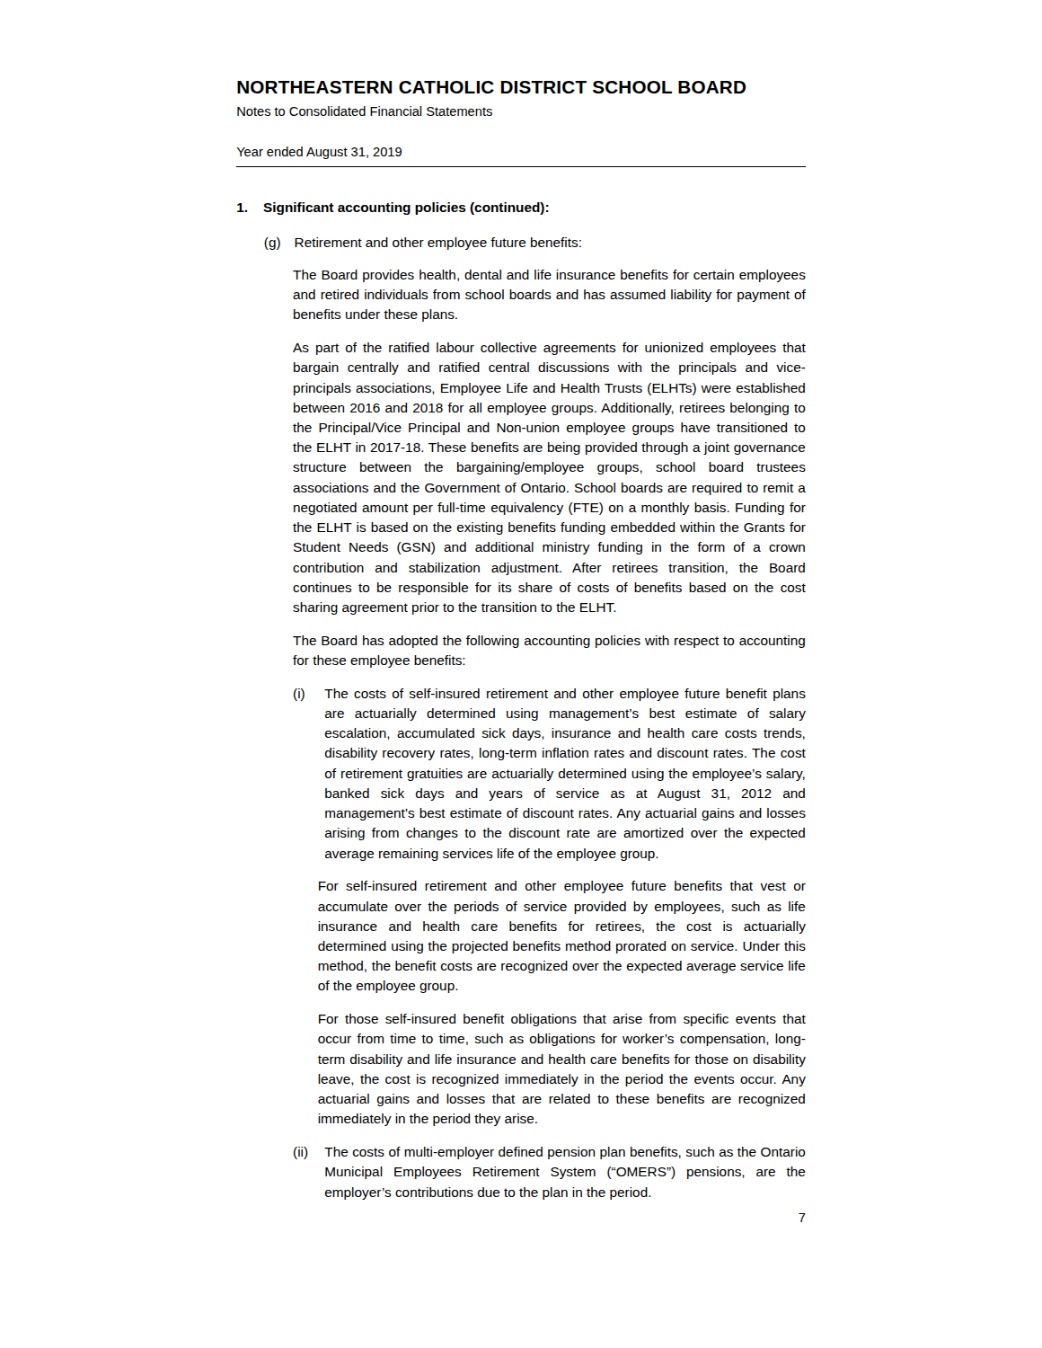NORTHEASTERN CATHOLIC DISTRICT SCHOOL BOARD
Notes to Consolidated Financial Statements
Year ended August 31, 2019
1. Significant accounting policies (continued):
(g) Retirement and other employee future benefits:
The Board provides health, dental and life insurance benefits for certain employees and retired individuals from school boards and has assumed liability for payment of benefits under these plans.
As part of the ratified labour collective agreements for unionized employees that bargain centrally and ratified central discussions with the principals and vice-principals associations, Employee Life and Health Trusts (ELHTs) were established between 2016 and 2018 for all employee groups. Additionally, retirees belonging to the Principal/Vice Principal and Non-union employee groups have transitioned to the ELHT in 2017-18. These benefits are being provided through a joint governance structure between the bargaining/employee groups, school board trustees associations and the Government of Ontario. School boards are required to remit a negotiated amount per full-time equivalency (FTE) on a monthly basis. Funding for the ELHT is based on the existing benefits funding embedded within the Grants for Student Needs (GSN) and additional ministry funding in the form of a crown contribution and stabilization adjustment. After retirees transition, the Board continues to be responsible for its share of costs of benefits based on the cost sharing agreement prior to the transition to the ELHT.
The Board has adopted the following accounting policies with respect to accounting for these employee benefits:
(i) The costs of self-insured retirement and other employee future benefit plans are actuarially determined using management’s best estimate of salary escalation, accumulated sick days, insurance and health care costs trends, disability recovery rates, long-term inflation rates and discount rates. The cost of retirement gratuities are actuarially determined using the employee’s salary, banked sick days and years of service as at August 31, 2012 and management’s best estimate of discount rates. Any actuarial gains and losses arising from changes to the discount rate are amortized over the expected average remaining services life of the employee group.
For self-insured retirement and other employee future benefits that vest or accumulate over the periods of service provided by employees, such as life insurance and health care benefits for retirees, the cost is actuarially determined using the projected benefits method prorated on service. Under this method, the benefit costs are recognized over the expected average service life of the employee group.
For those self-insured benefit obligations that arise from specific events that occur from time to time, such as obligations for worker’s compensation, long-term disability and life insurance and health care benefits for those on disability leave, the cost is recognized immediately in the period the events occur. Any actuarial gains and losses that are related to these benefits are recognized immediately in the period they arise.
(ii) The costs of multi-employer defined pension plan benefits, such as the Ontario Municipal Employees Retirement System (“OMERS”) pensions, are the employer’s contributions due to the plan in the period.
7